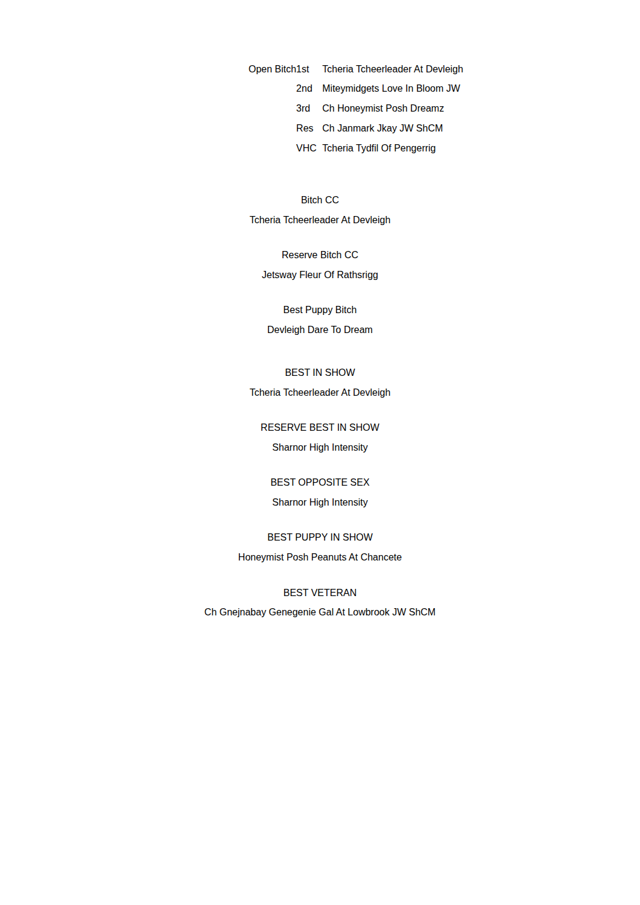| Open Bitch | 1st | Tcheria Tcheerleader At Devleigh |
| | 2nd | Miteymidgets Love In Bloom JW |
| | 3rd | Ch Honeymist Posh Dreamz |
| | Res | Ch Janmark Jkay JW ShCM |
| | VHC | Tcheria Tydfil Of Pengerrig |
Bitch CC
Tcheria Tcheerleader At Devleigh
Reserve Bitch CC
Jetsway Fleur Of Rathsrigg
Best Puppy Bitch
Devleigh Dare To Dream
BEST IN SHOW
Tcheria Tcheerleader At Devleigh
RESERVE BEST IN SHOW
Sharnor High Intensity
BEST OPPOSITE SEX
Sharnor High Intensity
BEST PUPPY IN SHOW
Honeymist Posh Peanuts At Chancete
BEST VETERAN
Ch Gnejnabay Genegenie Gal At Lowbrook JW ShCM